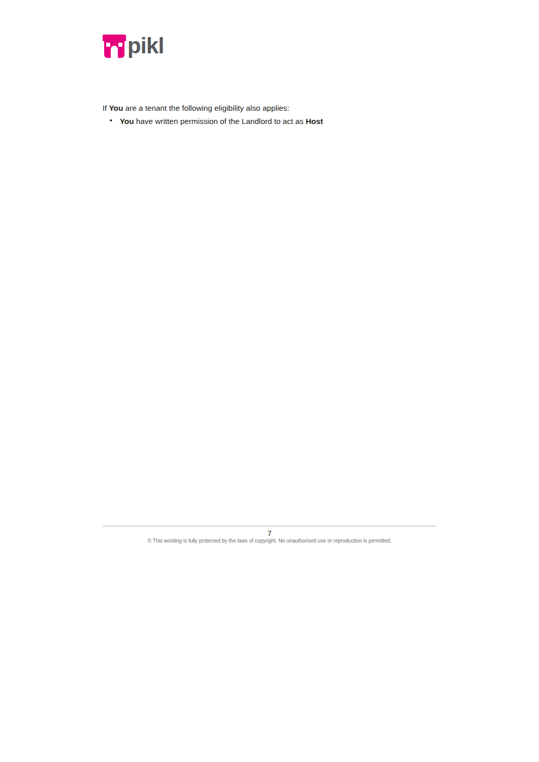pikl
If You are a tenant the following eligibility also applies:
You have written permission of the Landlord to act as Host
7
© This wording is fully protected by the laws of copyright. No unauthorised use or reproduction is permitted.